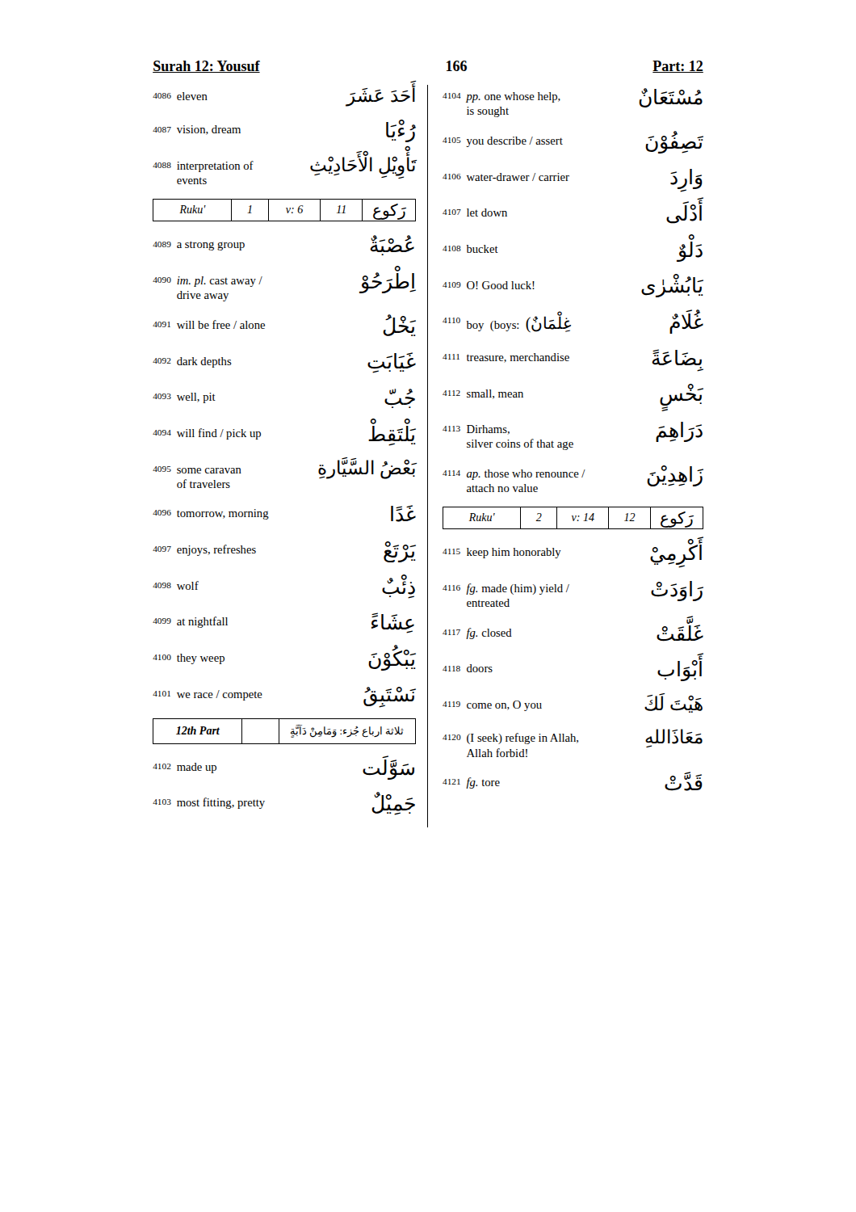Surah 12: Yousuf 166 Part: 12
4086 eleven أَحَدَ عَشَرَ
4087 vision, dream رُءْيَا
4088 interpretation ofevents تَأْوِيْلِ الْأَحَادِيْثِ
Ruku'
1
v: 6
11
رَكوع
4089 a strong group عُصْبَةٌ
4090 im. pl. cast away /drive away اِطْرَحُوْ
4091 will be free / alone يَخْلُ
4092 dark depths غَيَابَتِ
4093 well, pit جُبّ
4094 will find / pick up يَلْتَقِطْ
4095 some caravanof travelers بَعْضُ السَّيَّارةِ
4096 tomorrow, morning غَدًا
4097 enjoys, refreshes يَرْتَعْ
4098 wolf ذِئْبٌ
4099 at nightfall عِشَاءً
4100 they weep يَبْكُوْنَ
4101 we race / compete نَسْتَبِقُ
12th Part
ثلاثة ارباع جُزء: وَمَامِنْ دَآبَّةٍ
4102 made up سَوَّلَت
4103 most fitting, pretty جَمِيْلٌ
4104 pp. one whose help,is sought مُسْتَعَانٌ
4105 you describe / assert تَصِفُوْنَ
4106 water-drawer / carrier وَارِدَ
4107 let down أَدْلَى
4108 bucket دَلْوٌ
4109 O! Good luck! يَابُشْرٰى
4110 boy (boys: غِلْمَانٌ) غُلَامٌ
4111 treasure, merchandise بِضَاعَةً
4112 small, mean بَخْسٍ
4113 Dirhams,silver coins of that age دَرَاهِمَ
4114 ap. those who renounce /attach no value زَاهِدِيْنَ
Ruku'
2
v: 14
12
رَكوع
4115 keep him honorably أَكْرِمِيْ
4116 fg. made (him) yield /entreated رَاوَدَتْ
4117 fg. closed غَلَّقَتْ
4118 doors أَبْوَاب
4119 come on, O you هَيْتَ لَكَ
4120 (I seek) refuge in Allah,Allah forbid! مَعَاذَاللهِ
4121 fg. tore قَدَّتْ